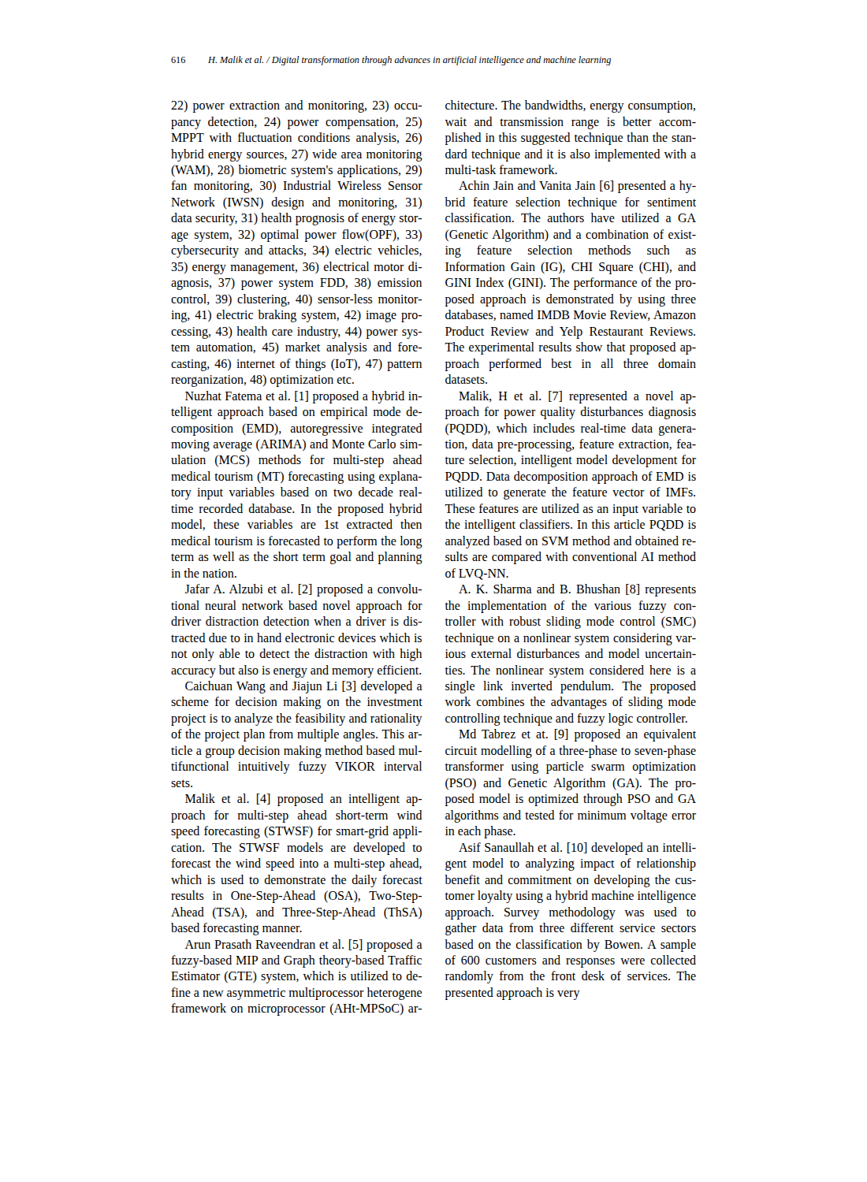616 H. Malik et al. / Digital transformation through advances in artificial intelligence and machine learning
22) power extraction and monitoring, 23) occupancy detection, 24) power compensation, 25) MPPT with fluctuation conditions analysis, 26) hybrid energy sources, 27) wide area monitoring (WAM), 28) biometric system's applications, 29) fan monitoring, 30) Industrial Wireless Sensor Network (IWSN) design and monitoring, 31) data security, 31) health prognosis of energy storage system, 32) optimal power flow(OPF), 33) cybersecurity and attacks, 34) electric vehicles, 35) energy management, 36) electrical motor diagnosis, 37) power system FDD, 38) emission control, 39) clustering, 40) sensor-less monitoring, 41) electric braking system, 42) image processing, 43) health care industry, 44) power system automation, 45) market analysis and forecasting, 46) internet of things (IoT), 47) pattern reorganization, 48) optimization etc.
Nuzhat Fatema et al. [1] proposed a hybrid intelligent approach based on empirical mode decomposition (EMD), autoregressive integrated moving average (ARIMA) and Monte Carlo simulation (MCS) methods for multi-step ahead medical tourism (MT) forecasting using explanatory input variables based on two decade real-time recorded database. In the proposed hybrid model, these variables are 1st extracted then medical tourism is forecasted to perform the long term as well as the short term goal and planning in the nation.
Jafar A. Alzubi et al. [2] proposed a convolutional neural network based novel approach for driver distraction detection when a driver is distracted due to in hand electronic devices which is not only able to detect the distraction with high accuracy but also is energy and memory efficient.
Caichuan Wang and Jiajun Li [3] developed a scheme for decision making on the investment project is to analyze the feasibility and rationality of the project plan from multiple angles. This article a group decision making method based multifunctional intuitively fuzzy VIKOR interval sets.
Malik et al. [4] proposed an intelligent approach for multi-step ahead short-term wind speed forecasting (STWSF) for smart-grid application. The STWSF models are developed to forecast the wind speed into a multi-step ahead, which is used to demonstrate the daily forecast results in One-Step-Ahead (OSA), Two-Step-Ahead (TSA), and Three-Step-Ahead (ThSA) based forecasting manner.
Arun Prasath Raveendran et al. [5] proposed a fuzzy-based MIP and Graph theory-based Traffic Estimator (GTE) system, which is utilized to define a new asymmetric multiprocessor heterogene framework on microprocessor (AHt-MPSoC) architecture. The bandwidths, energy consumption, wait and transmission range is better accomplished in this suggested technique than the standard technique and it is also implemented with a multi-task framework.
Achin Jain and Vanita Jain [6] presented a hybrid feature selection technique for sentiment classification. The authors have utilized a GA (Genetic Algorithm) and a combination of existing feature selection methods such as Information Gain (IG), CHI Square (CHI), and GINI Index (GINI). The performance of the proposed approach is demonstrated by using three databases, named IMDB Movie Review, Amazon Product Review and Yelp Restaurant Reviews. The experimental results show that proposed approach performed best in all three domain datasets.
Malik, H et al. [7] represented a novel approach for power quality disturbances diagnosis (PQDD), which includes real-time data generation, data pre-processing, feature extraction, feature selection, intelligent model development for PQDD. Data decomposition approach of EMD is utilized to generate the feature vector of IMFs. These features are utilized as an input variable to the intelligent classifiers. In this article PQDD is analyzed based on SVM method and obtained results are compared with conventional AI method of LVQ-NN.
A. K. Sharma and B. Bhushan [8] represents the implementation of the various fuzzy controller with robust sliding mode control (SMC) technique on a nonlinear system considering various external disturbances and model uncertainties. The nonlinear system considered here is a single link inverted pendulum. The proposed work combines the advantages of sliding mode controlling technique and fuzzy logic controller.
Md Tabrez et at. [9] proposed an equivalent circuit modelling of a three-phase to seven-phase transformer using particle swarm optimization (PSO) and Genetic Algorithm (GA). The proposed model is optimized through PSO and GA algorithms and tested for minimum voltage error in each phase.
Asif Sanaullah et al. [10] developed an intelligent model to analyzing impact of relationship benefit and commitment on developing the customer loyalty using a hybrid machine intelligence approach. Survey methodology was used to gather data from three different service sectors based on the classification by Bowen. A sample of 600 customers and responses were collected randomly from the front desk of services. The presented approach is very